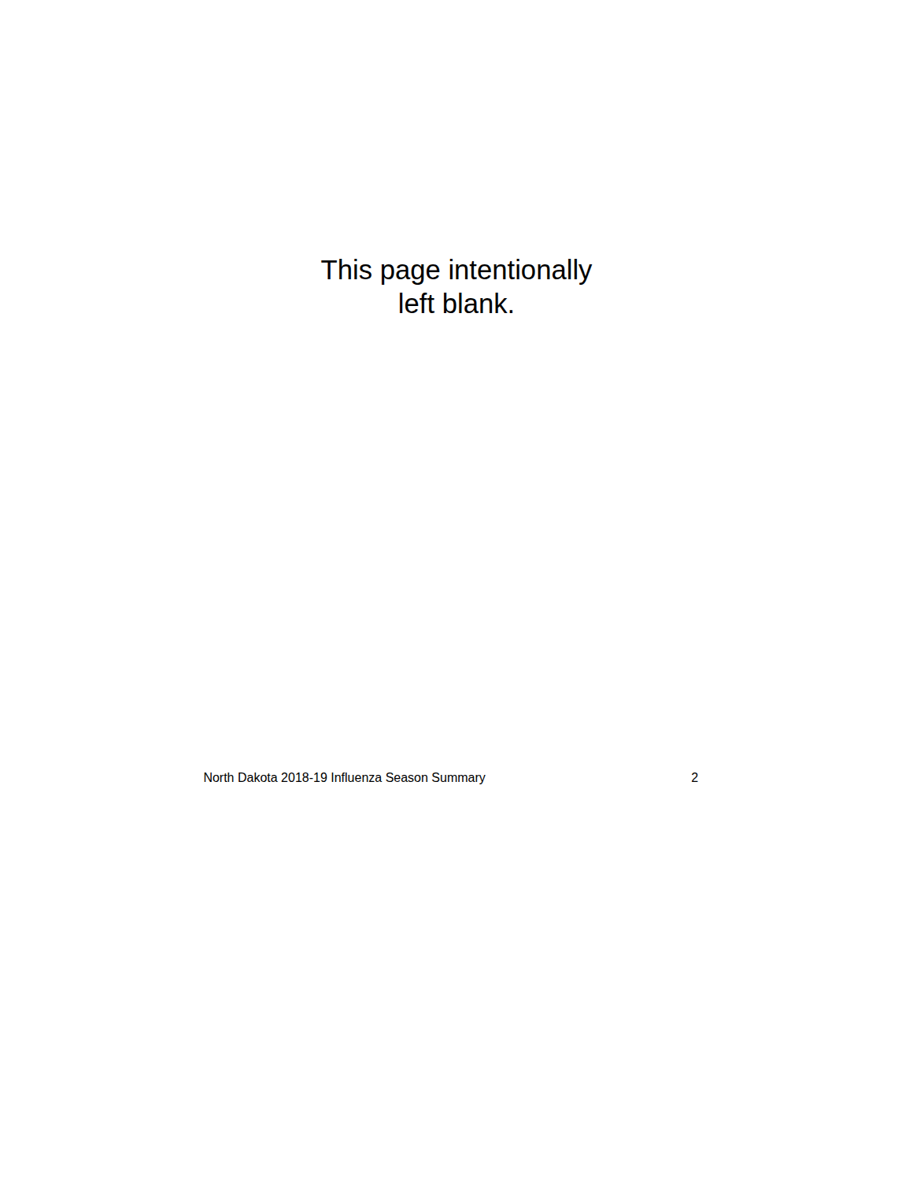This page intentionally
left blank.
North Dakota 2018-19 Influenza Season Summary 2